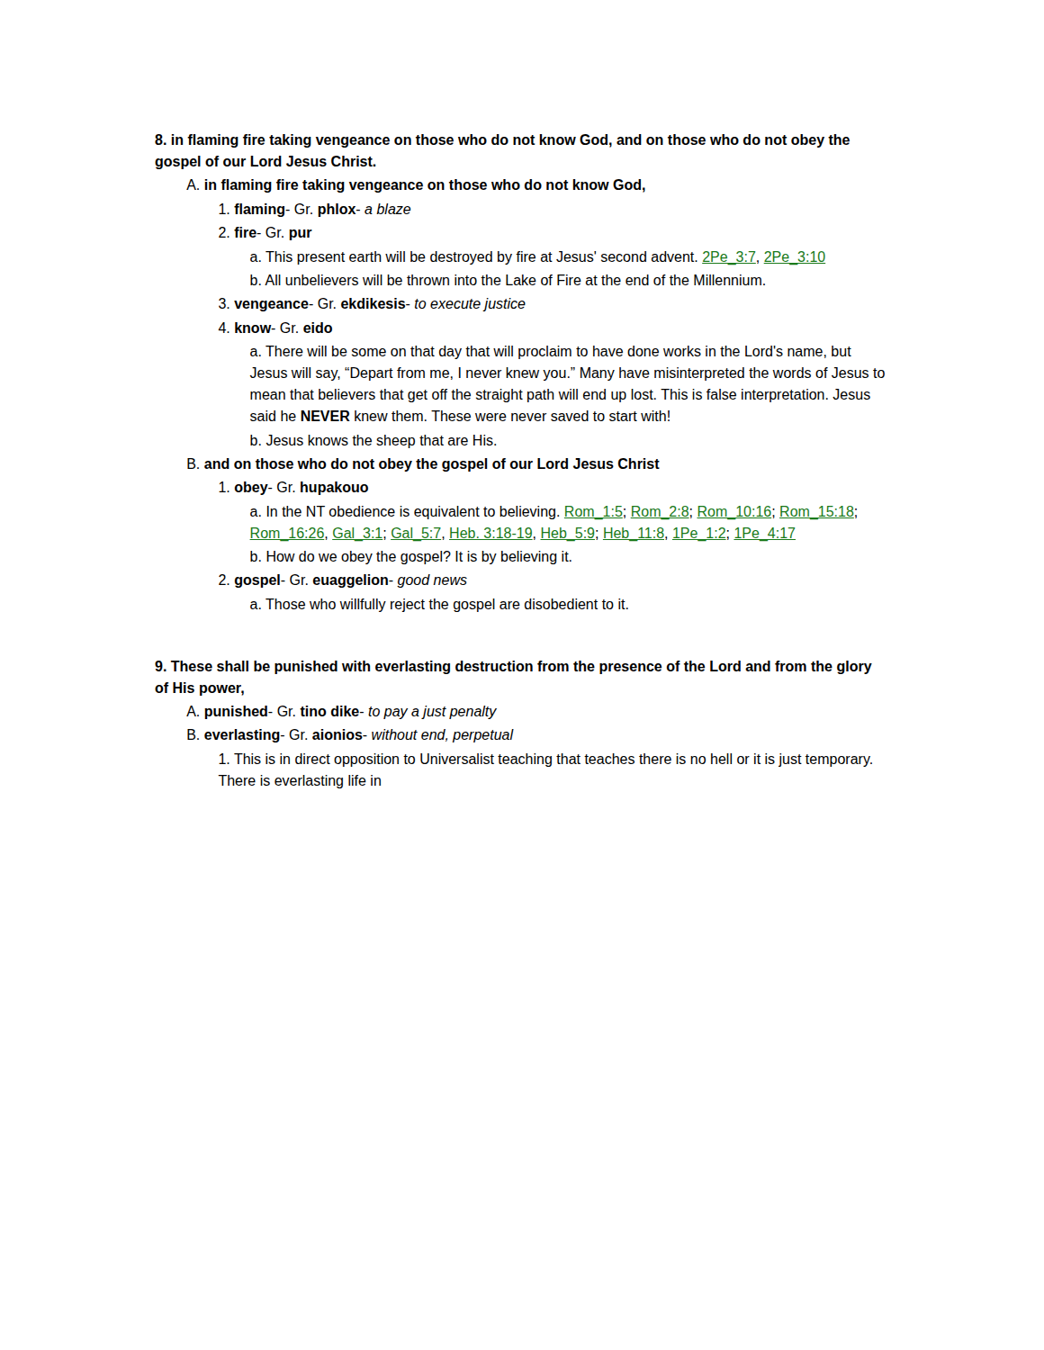8. in flaming fire taking vengeance on those who do not know God, and on those who do not obey the gospel of our Lord Jesus Christ.
A. in flaming fire taking vengeance on those who do not know God,
1. flaming- Gr. phlox- a blaze
2. fire- Gr. pur
a. This present earth will be destroyed by fire at Jesus' second advent. 2Pe_3:7, 2Pe_3:10
b. All unbelievers will be thrown into the Lake of Fire at the end of the Millennium.
3. vengeance- Gr. ekdikesis- to execute justice
4. know- Gr. eido
a. There will be some on that day that will proclaim to have done works in the Lord's name, but Jesus will say, “Depart from me, I never knew you.” Many have misinterpreted the words of Jesus to mean that believers that get off the straight path will end up lost. This is false interpretation. Jesus said he NEVER knew them. These were never saved to start with!
b. Jesus knows the sheep that are His.
B. and on those who do not obey the gospel of our Lord Jesus Christ
1. obey- Gr. hupakouo
a. In the NT obedience is equivalent to believing. Rom_1:5; Rom_2:8; Rom_10:16; Rom_15:18; Rom_16:26, Gal_3:1; Gal_5:7, Heb. 3:18-19, Heb_5:9; Heb_11:8, 1Pe_1:2; 1Pe_4:17
b. How do we obey the gospel? It is by believing it.
2. gospel- Gr. euaggelion- good news
a. Those who willfully reject the gospel are disobedient to it.
9. These shall be punished with everlasting destruction from the presence of the Lord and from the glory of His power,
A. punished- Gr. tino dike- to pay a just penalty
B. everlasting- Gr. aionios- without end, perpetual
1. This is in direct opposition to Universalist teaching that teaches there is no hell or it is just temporary. There is everlasting life in